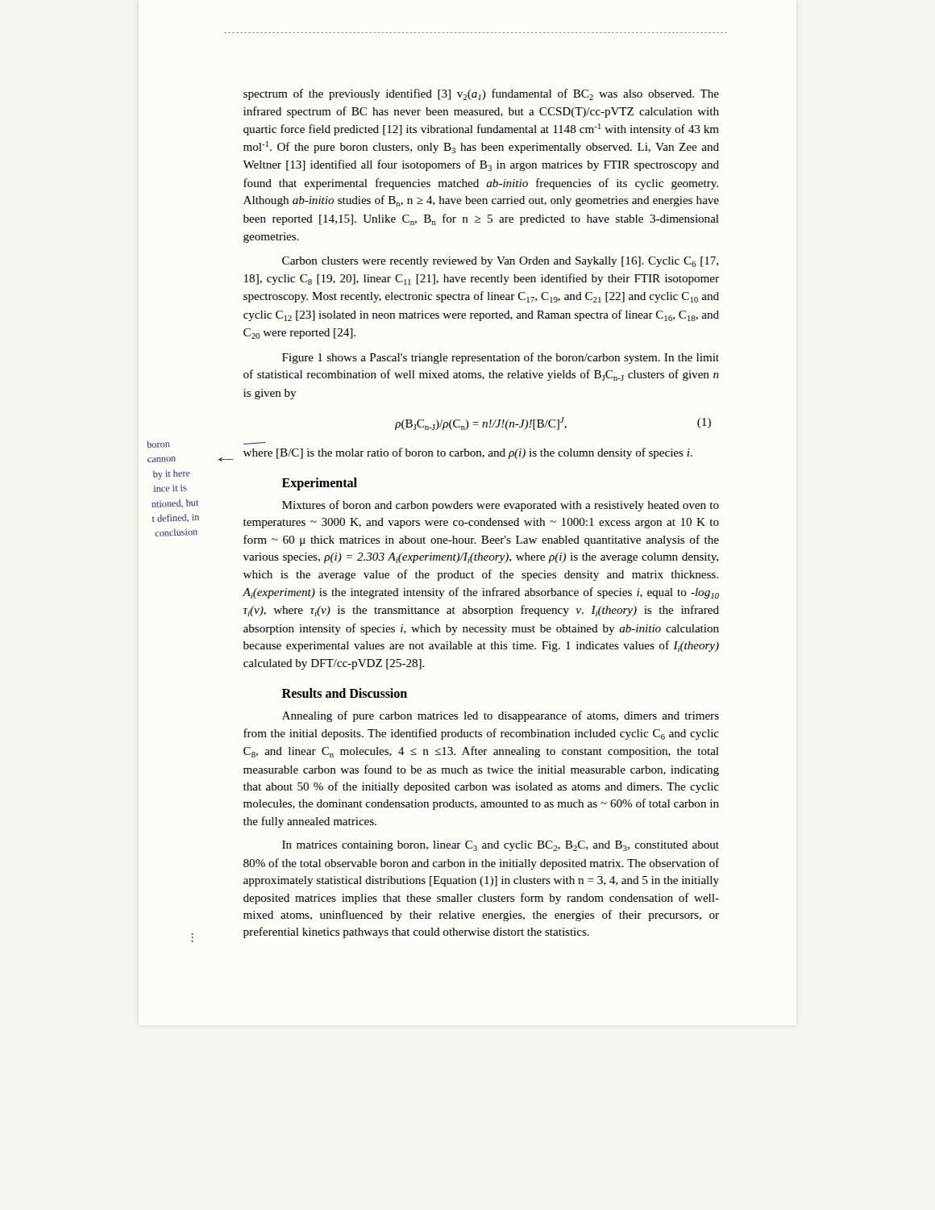spectrum of the previously identified [3] v2(a1) fundamental of BC2 was also observed. The infrared spectrum of BC has never been measured, but a CCSD(T)/cc-pVTZ calculation with quartic force field predicted [12] its vibrational fundamental at 1148 cm-1 with intensity of 43 km mol-1. Of the pure boron clusters, only B3 has been experimentally observed. Li, Van Zee and Weltner [13] identified all four isotopomers of B3 in argon matrices by FTIR spectroscopy and found that experimental frequencies matched ab-initio frequencies of its cyclic geometry. Although ab-initio studies of Bn, n ≥ 4, have been carried out, only geometries and energies have been reported [14,15]. Unlike Cn, Bn for n ≥ 5 are predicted to have stable 3-dimensional geometries.
Carbon clusters were recently reviewed by Van Orden and Saykally [16]. Cyclic C6 [17, 18], cyclic C8 [19, 20], linear C11 [21], have recently been identified by their FTIR isotopomer spectroscopy. Most recently, electronic spectra of linear C17, C19, and C21 [22] and cyclic C10 and cyclic C12 [23] isolated in neon matrices were reported, and Raman spectra of linear C16, C18, and C20 were reported [24].
Figure 1 shows a Pascal's triangle representation of the boron/carbon system. In the limit of statistical recombination of well mixed atoms, the relative yields of BJCn-J clusters of given n is given by
ρ(BJCn-J)/ρ(Cn) = n!/J!(n-J)![B/C]J, (1)
where [B/C] is the molar ratio of boron to carbon, and ρ(i) is the column density of species i.
Experimental
Mixtures of boron and carbon powders were evaporated with a resistively heated oven to temperatures ~ 3000 K, and vapors were co-condensed with ~ 1000:1 excess argon at 10 K to form ~ 60 μ thick matrices in about one-hour. Beer's Law enabled quantitative analysis of the various species, ρ(i) = 2.303 Ai(experiment)/Ii(theory), where ρ(i) is the average column density, which is the average value of the product of the species density and matrix thickness. Ai(experiment) is the integrated intensity of the infrared absorbance of species i, equal to -log10 τi(v), where τi(v) is the transmittance at absorption frequency v. Ii(theory) is the infrared absorption intensity of species i, which by necessity must be obtained by ab-initio calculation because experimental values are not available at this time. Fig. 1 indicates values of Ii(theory) calculated by DFT/cc-pVDZ [25-28].
Results and Discussion
Annealing of pure carbon matrices led to disappearance of atoms, dimers and trimers from the initial deposits. The identified products of recombination included cyclic C6 and cyclic C8, and linear Cn molecules, 4 ≤ n ≤13. After annealing to constant composition, the total measurable carbon was found to be as much as twice the initial measurable carbon, indicating that about 50 % of the initially deposited carbon was isolated as atoms and dimers. The cyclic molecules, the dominant condensation products, amounted to as much as ~ 60% of total carbon in the fully annealed matrices.
In matrices containing boron, linear C3 and cyclic BC2, B2C, and B3, constituted about 80% of the total observable boron and carbon in the initially deposited matrix. The observation of approximately statistical distributions [Equation (1)] in clusters with n = 3, 4, and 5 in the initially deposited matrices implies that these smaller clusters form by random condensation of well-mixed atoms, uninfluenced by their relative energies, the energies of their precursors, or preferential kinetics pathways that could otherwise distort the statistics.
boron
cannon
by it here
ince it is
ntioned, but
t defined, in
conclusion
←
⋮